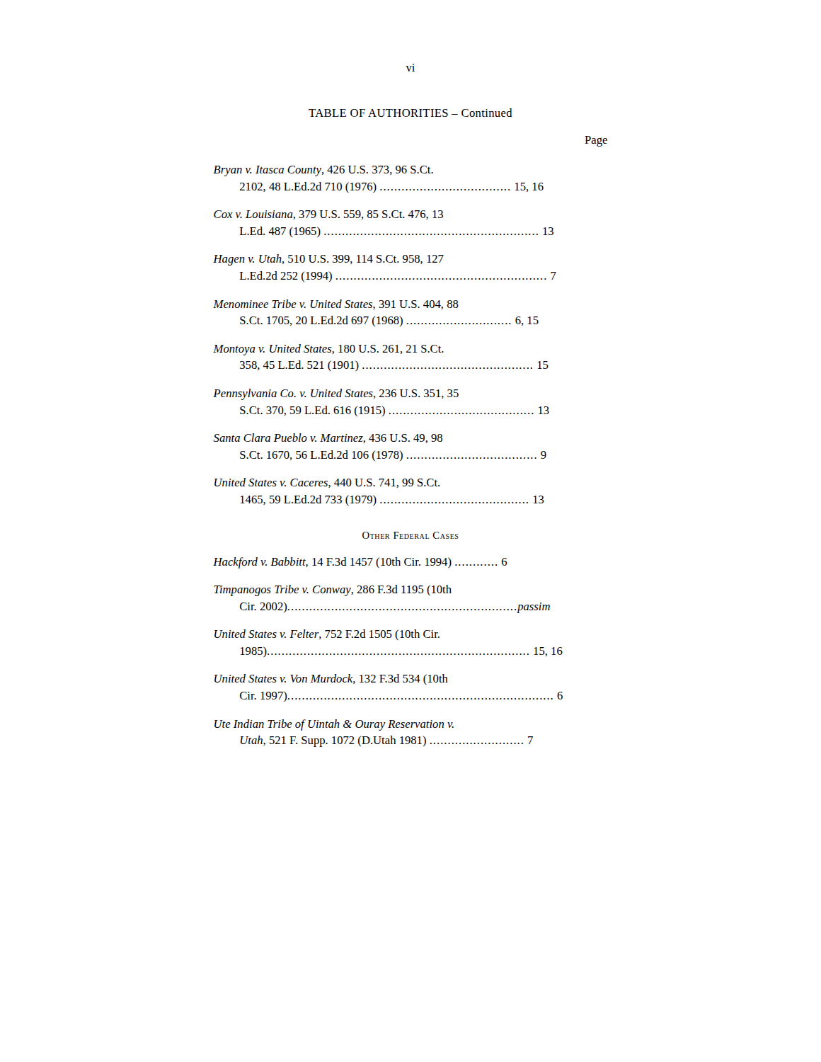vi
TABLE OF AUTHORITIES – Continued
Page
Bryan v. Itasca County, 426 U.S. 373, 96 S.Ct. 2102, 48 L.Ed.2d 710 (1976) .................................... 15, 16
Cox v. Louisiana, 379 U.S. 559, 85 S.Ct. 476, 13 L.Ed. 487 (1965) ........................................................... 13
Hagen v. Utah, 510 U.S. 399, 114 S.Ct. 958, 127 L.Ed.2d 252 (1994) .......................................................... 7
Menominee Tribe v. United States, 391 U.S. 404, 88 S.Ct. 1705, 20 L.Ed.2d 697 (1968) ............................. 6, 15
Montoya v. United States, 180 U.S. 261, 21 S.Ct. 358, 45 L.Ed. 521 (1901) ............................................... 15
Pennsylvania Co. v. United States, 236 U.S. 351, 35 S.Ct. 370, 59 L.Ed. 616 (1915) ........................................ 13
Santa Clara Pueblo v. Martinez, 436 U.S. 49, 98 S.Ct. 1670, 56 L.Ed.2d 106 (1978) .................................... 9
United States v. Caceres, 440 U.S. 741, 99 S.Ct. 1465, 59 L.Ed.2d 733 (1979) ......................................... 13
Other Federal Cases
Hackford v. Babbitt, 14 F.3d 1457 (10th Cir. 1994) ............ 6
Timpanogos Tribe v. Conway, 286 F.3d 1195 (10th Cir. 2002)............................................................... passim
United States v. Felter, 752 F.2d 1505 (10th Cir. 1985)........................................................................ 15, 16
United States v. Von Murdock, 132 F.3d 534 (10th Cir. 1997)......................................................................... 6
Ute Indian Tribe of Uintah & Ouray Reservation v. Utah, 521 F. Supp. 1072 (D.Utah 1981) .......................... 7